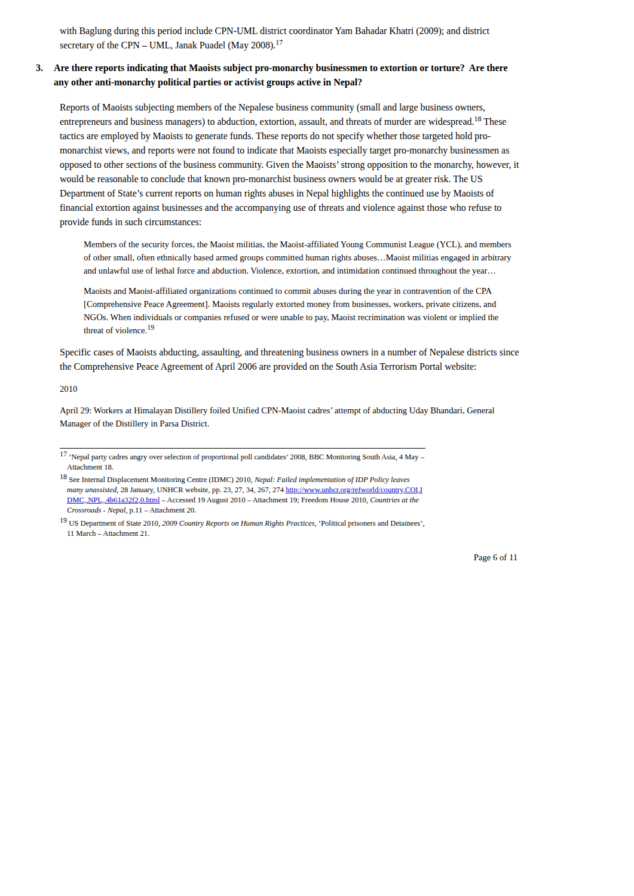with Baglung during this period include CPN-UML district coordinator Yam Bahadar Khatri (2009); and district secretary of the CPN – UML, Janak Puadel (May 2008).17
3.
Are there reports indicating that Maoists subject pro-monarchy businessmen to extortion or torture? Are there any other anti-monarchy political parties or activist groups active in Nepal?
Reports of Maoists subjecting members of the Nepalese business community (small and large business owners, entrepreneurs and business managers) to abduction, extortion, assault, and threats of murder are widespread.18 These tactics are employed by Maoists to generate funds. These reports do not specify whether those targeted hold pro-monarchist views, and reports were not found to indicate that Maoists especially target pro-monarchy businessmen as opposed to other sections of the business community. Given the Maoists’ strong opposition to the monarchy, however, it would be reasonable to conclude that known pro-monarchist business owners would be at greater risk. The US Department of State’s current reports on human rights abuses in Nepal highlights the continued use by Maoists of financial extortion against businesses and the accompanying use of threats and violence against those who refuse to provide funds in such circumstances:
Members of the security forces, the Maoist militias, the Maoist-affiliated Young Communist League (YCL), and members of other small, often ethnically based armed groups committed human rights abuses…Maoist militias engaged in arbitrary and unlawful use of lethal force and abduction. Violence, extortion, and intimidation continued throughout the year…
Maoists and Maoist-affiliated organizations continued to commit abuses during the year in contravention of the CPA [Comprehensive Peace Agreement]. Maoists regularly extorted money from businesses, workers, private citizens, and NGOs. When individuals or companies refused or were unable to pay, Maoist recrimination was violent or implied the threat of violence.19
Specific cases of Maoists abducting, assaulting, and threatening business owners in a number of Nepalese districts since the Comprehensive Peace Agreement of April 2006 are provided on the South Asia Terrorism Portal website:
2010
April 29: Workers at Himalayan Distillery foiled Unified CPN-Maoist cadres’ attempt of abducting Uday Bhandari, General Manager of the Distillery in Parsa District.
17 ‘Nepal party cadres angry over selection of proportional poll candidates’ 2008, BBC Monitoring South Asia, 4 May – Attachment 18.
18 See Internal Displacement Monitoring Centre (IDMC) 2010, Nepal: Failed implementation of IDP Policy leaves many unassisted, 28 January, UNHCR website, pp. 23, 27, 34, 267, 274 http://www.unhcr.org/refworld/country,COI,IDMC,,NPL,,4b61a32f2,0.html – Accessed 19 August 2010 – Attachment 19; Freedom House 2010, Countries at the Crossroads - Nepal, p.11 – Attachment 20.
19 US Department of State 2010, 2009 Country Reports on Human Rights Practices, ‘Political prisoners and Detainees’, 11 March – Attachment 21.
Page 6 of 11